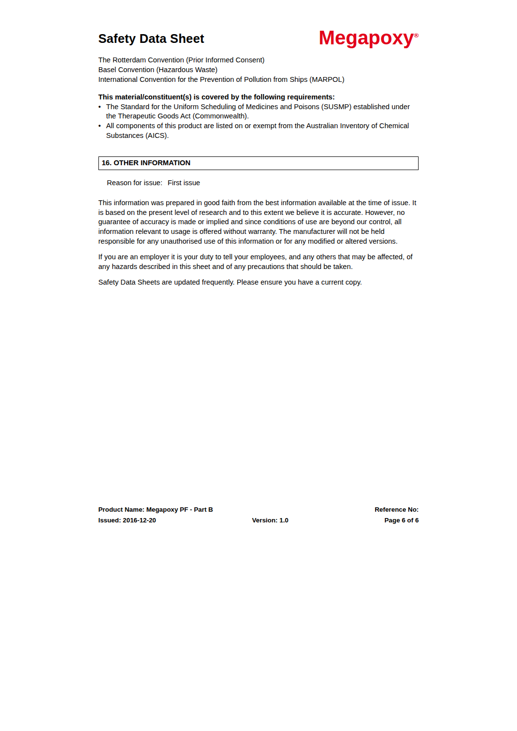Safety Data Sheet
Megapoxy®
The Rotterdam Convention (Prior Informed Consent)
Basel Convention (Hazardous Waste)
International Convention for the Prevention of Pollution from Ships (MARPOL)
This material/constituent(s) is covered by the following requirements:
The Standard for the Uniform Scheduling of Medicines and Poisons (SUSMP) established under the Therapeutic Goods Act (Commonwealth).
All components of this product are listed on or exempt from the Australian Inventory of Chemical Substances (AICS).
16. OTHER INFORMATION
Reason for issue: First issue
This information was prepared in good faith from the best information available at the time of issue. It is based on the present level of research and to this extent we believe it is accurate. However, no guarantee of accuracy is made or implied and since conditions of use are beyond our control, all information relevant to usage is offered without warranty. The manufacturer will not be held responsible for any unauthorised use of this information or for any modified or altered versions.
If you are an employer it is your duty to tell your employees, and any others that may be affected, of any hazards described in this sheet and of any precautions that should be taken.
Safety Data Sheets are updated frequently. Please ensure you have a current copy.
Product Name: Megapoxy PF - Part B Reference No:
Issued: 2016-12-20 Version: 1.0 Page 6 of 6